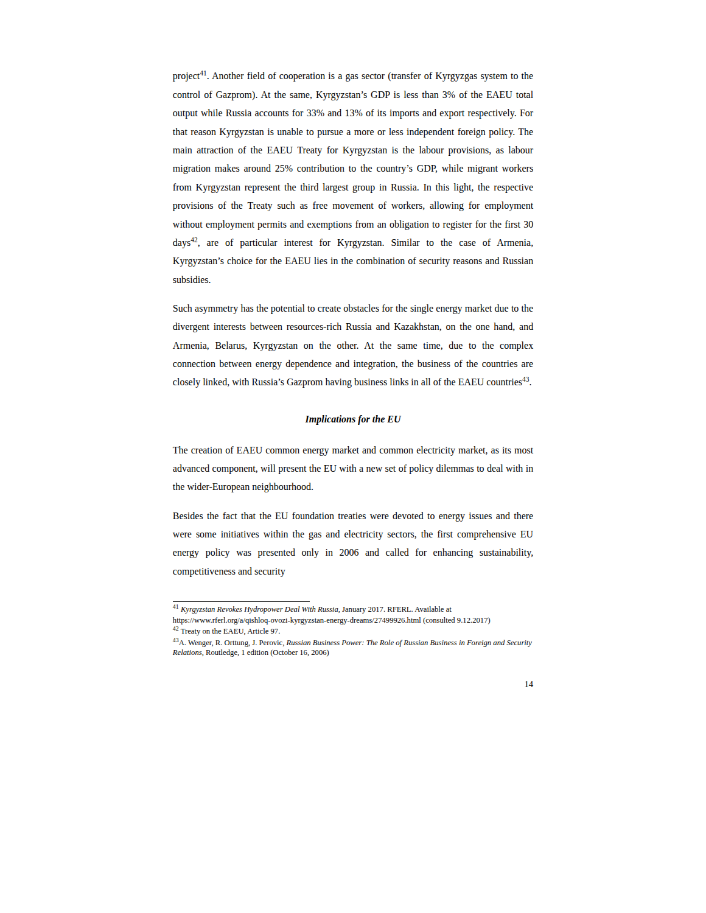project41. Another field of cooperation is a gas sector (transfer of Kyrgyzgas system to the control of Gazprom). At the same, Kyrgyzstan’s GDP is less than 3% of the EAEU total output while Russia accounts for 33% and 13% of its imports and export respectively. For that reason Kyrgyzstan is unable to pursue a more or less independent foreign policy. The main attraction of the EAEU Treaty for Kyrgyzstan is the labour provisions, as labour migration makes around 25% contribution to the country’s GDP, while migrant workers from Kyrgyzstan represent the third largest group in Russia. In this light, the respective provisions of the Treaty such as free movement of workers, allowing for employment without employment permits and exemptions from an obligation to register for the first 30 days42, are of particular interest for Kyrgyzstan. Similar to the case of Armenia, Kyrgyzstan’s choice for the EAEU lies in the combination of security reasons and Russian subsidies.
Such asymmetry has the potential to create obstacles for the single energy market due to the divergent interests between resources-rich Russia and Kazakhstan, on the one hand, and Armenia, Belarus, Kyrgyzstan on the other. At the same time, due to the complex connection between energy dependence and integration, the business of the countries are closely linked, with Russia’s Gazprom having business links in all of the EAEU countries43.
Implications for the EU
The creation of EAEU common energy market and common electricity market, as its most advanced component, will present the EU with a new set of policy dilemmas to deal with in the wider-European neighbourhood.
Besides the fact that the EU foundation treaties were devoted to energy issues and there were some initiatives within the gas and electricity sectors, the first comprehensive EU energy policy was presented only in 2006 and called for enhancing sustainability, competitiveness and security
41 Kyrgyzstan Revokes Hydropower Deal With Russia, January 2017. RFERL. Available at
https://www.rferl.org/a/qishloq-ovozi-kyrgyzstan-energy-dreams/27499926.html (consulted 9.12.2017)
42 Treaty on the EAEU, Article 97.
43A. Wenger, R. Orttung, J. Perovic, Russian Business Power: The Role of Russian Business in Foreign and Security Relations, Routledge, 1 edition (October 16, 2006)
14